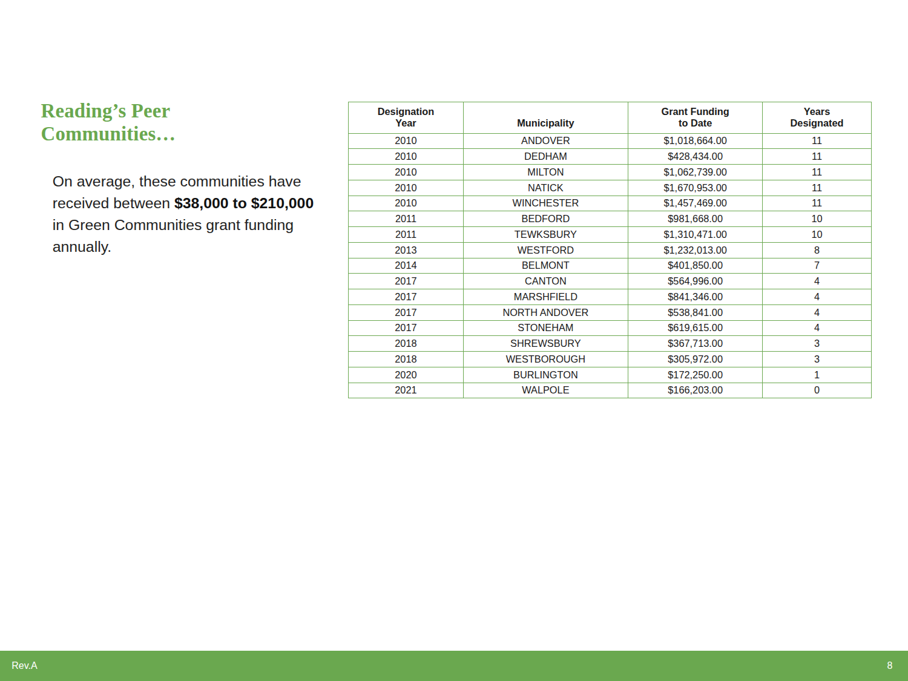Reading’s Peer
Communities…
On average, these communities have received between $38,000 to $210,000 in Green Communities grant funding annually.
| Designation Year | Municipality | Grant Funding to Date | Years Designated |
| --- | --- | --- | --- |
| 2010 | ANDOVER | $1,018,664.00 | 11 |
| 2010 | DEDHAM | $428,434.00 | 11 |
| 2010 | MILTON | $1,062,739.00 | 11 |
| 2010 | NATICK | $1,670,953.00 | 11 |
| 2010 | WINCHESTER | $1,457,469.00 | 11 |
| 2011 | BEDFORD | $981,668.00 | 10 |
| 2011 | TEWKSBURY | $1,310,471.00 | 10 |
| 2013 | WESTFORD | $1,232,013.00 | 8 |
| 2014 | BELMONT | $401,850.00 | 7 |
| 2017 | CANTON | $564,996.00 | 4 |
| 2017 | MARSHFIELD | $841,346.00 | 4 |
| 2017 | NORTH ANDOVER | $538,841.00 | 4 |
| 2017 | STONEHAM | $619,615.00 | 4 |
| 2018 | SHREWSBURY | $367,713.00 | 3 |
| 2018 | WESTBOROUGH | $305,972.00 | 3 |
| 2020 | BURLINGTON | $172,250.00 | 1 |
| 2021 | WALPOLE | $166,203.00 | 0 |
Rev.A 8